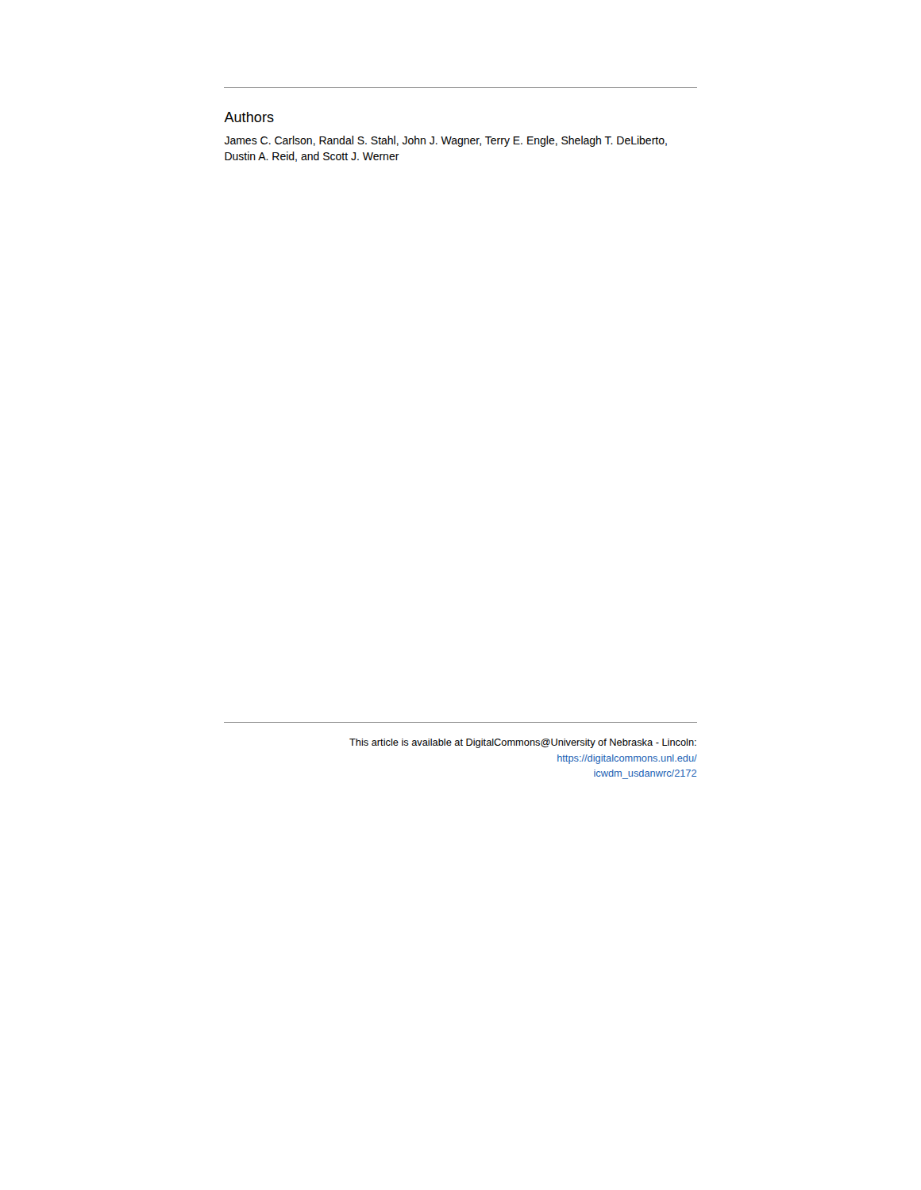Authors
James C. Carlson, Randal S. Stahl, John J. Wagner, Terry E. Engle, Shelagh T. DeLiberto, Dustin A. Reid, and Scott J. Werner
This article is available at DigitalCommons@University of Nebraska - Lincoln: https://digitalcommons.unl.edu/
icwdm_usdanwrc/2172